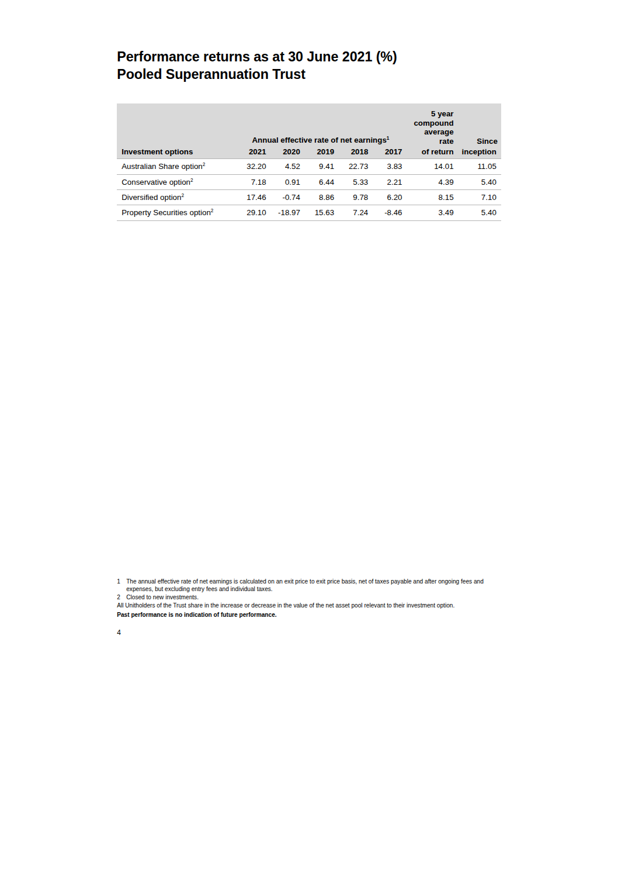Performance returns as at 30 June 2021 (%)
Pooled Superannuation Trust
| | Annual effective rate of net earnings 1 | 5 year compound average rate | Since |
| --- | --- | --- | --- |
| Investment options | 2021 | 2020 | 2019 | 2018 | 2017 | of return | inception |
| Australian Share option 2 | 32.20 | 4.52 | 9.41 | 22.73 | 3.83 | 14.01 | 11.05 |
| Conservative option 2 | 7.18 | 0.91 | 6.44 | 5.33 | 2.21 | 4.39 | 5.40 |
| Diversified option 2 | 17.46 | -0.74 | 8.86 | 9.78 | 6.20 | 8.15 | 7.10 |
| Property Securities option 2 | 29.10 | -18.97 | 15.63 | 7.24 | -8.46 | 3.49 | 5.40 |
1
The annual effective rate of net earnings is calculated on an exit price to exit price basis, net of taxes payable and after ongoing fees and expenses, but excluding entry fees and individual taxes.
2
Closed to new investments.
All Unitholders of the Trust share in the increase or decrease in the value of the net asset pool relevant to their investment option.
Past performance is no indication of future performance.
4